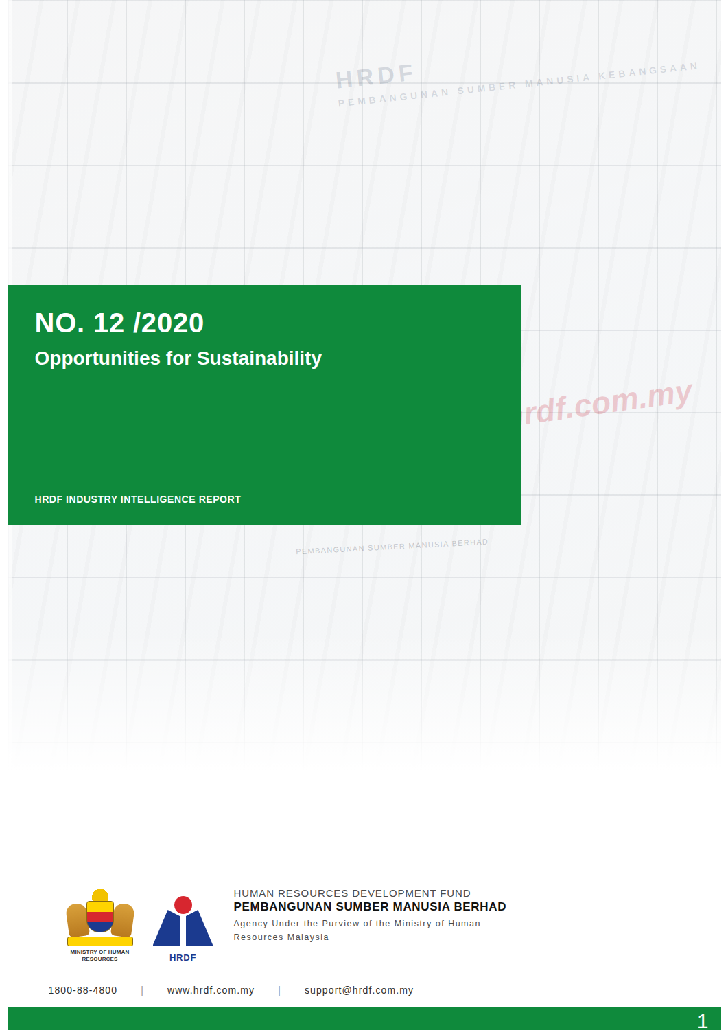HRDFPEMBANGUNAN SUMBER MANUSIA KEBANGSAAN
hrdf.com.my
PEMBANGUNAN SUMBER MANUSIA BERHAD
NO. 12 /2020
Opportunities for Sustainability
HRDF INDUSTRY INTELLIGENCE REPORT
MINISTRY OF HUMAN RESOURCES
HRDF
Human Resources Development Fund
PEMBANGUNAN SUMBER MANUSIA BERHAD
Agency Under the Purview of the Ministry of Human
Resources Malaysia
1800-88-4800 | www.hrdf.com.my | support@hrdf.com.my
1